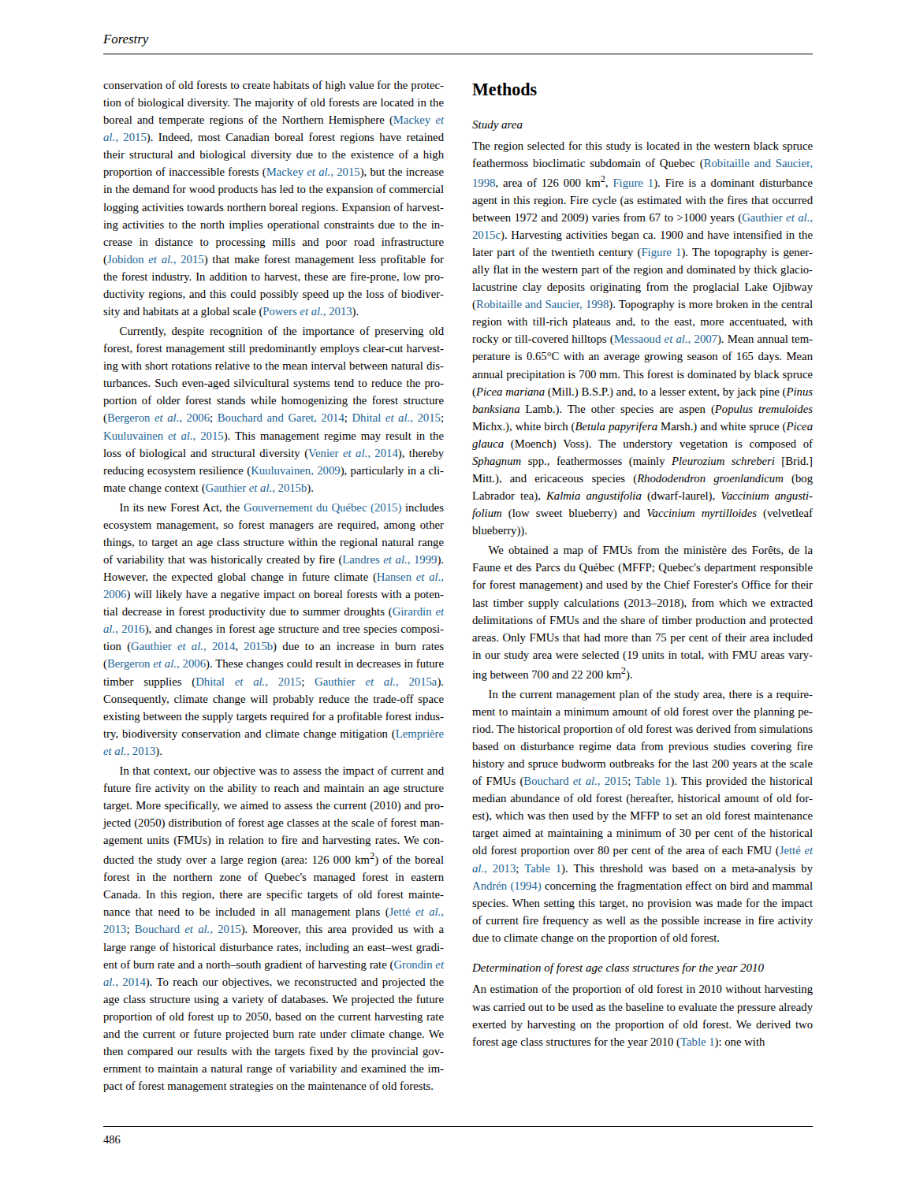Forestry
conservation of old forests to create habitats of high value for the protection of biological diversity. The majority of old forests are located in the boreal and temperate regions of the Northern Hemisphere (Mackey et al., 2015). Indeed, most Canadian boreal forest regions have retained their structural and biological diversity due to the existence of a high proportion of inaccessible forests (Mackey et al., 2015), but the increase in the demand for wood products has led to the expansion of commercial logging activities towards northern boreal regions. Expansion of harvesting activities to the north implies operational constraints due to the increase in distance to processing mills and poor road infrastructure (Jobidon et al., 2015) that make forest management less profitable for the forest industry. In addition to harvest, these are fire-prone, low productivity regions, and this could possibly speed up the loss of biodiversity and habitats at a global scale (Powers et al., 2013).
Currently, despite recognition of the importance of preserving old forest, forest management still predominantly employs clear-cut harvesting with short rotations relative to the mean interval between natural disturbances. Such even-aged silvicultural systems tend to reduce the proportion of older forest stands while homogenizing the forest structure (Bergeron et al., 2006; Bouchard and Garet, 2014; Dhital et al., 2015; Kuuluvainen et al., 2015). This management regime may result in the loss of biological and structural diversity (Venier et al., 2014), thereby reducing ecosystem resilience (Kuuluvainen, 2009), particularly in a climate change context (Gauthier et al., 2015b).
In its new Forest Act, the Gouvernement du Québec (2015) includes ecosystem management, so forest managers are required, among other things, to target an age class structure within the regional natural range of variability that was historically created by fire (Landres et al., 1999). However, the expected global change in future climate (Hansen et al., 2006) will likely have a negative impact on boreal forests with a potential decrease in forest productivity due to summer droughts (Girardin et al., 2016), and changes in forest age structure and tree species composition (Gauthier et al., 2014, 2015b) due to an increase in burn rates (Bergeron et al., 2006). These changes could result in decreases in future timber supplies (Dhital et al., 2015; Gauthier et al., 2015a). Consequently, climate change will probably reduce the trade-off space existing between the supply targets required for a profitable forest industry, biodiversity conservation and climate change mitigation (Lemprière et al., 2013).
In that context, our objective was to assess the impact of current and future fire activity on the ability to reach and maintain an age structure target. More specifically, we aimed to assess the current (2010) and projected (2050) distribution of forest age classes at the scale of forest management units (FMUs) in relation to fire and harvesting rates. We conducted the study over a large region (area: 126 000 km2) of the boreal forest in the northern zone of Quebec's managed forest in eastern Canada. In this region, there are specific targets of old forest maintenance that need to be included in all management plans (Jetté et al., 2013; Bouchard et al., 2015). Moreover, this area provided us with a large range of historical disturbance rates, including an east–west gradient of burn rate and a north–south gradient of harvesting rate (Grondin et al., 2014). To reach our objectives, we reconstructed and projected the age class structure using a variety of databases. We projected the future proportion of old forest up to 2050, based on the current harvesting rate and the current or future projected burn rate under climate change. We then compared our results with the targets fixed by the provincial government to maintain a natural range of variability and examined the impact of forest management strategies on the maintenance of old forests.
Methods
Study area
The region selected for this study is located in the western black spruce feathermoss bioclimatic subdomain of Quebec (Robitaille and Saucier, 1998, area of 126 000 km2, Figure 1). Fire is a dominant disturbance agent in this region. Fire cycle (as estimated with the fires that occurred between 1972 and 2009) varies from 67 to >1000 years (Gauthier et al., 2015c). Harvesting activities began ca. 1900 and have intensified in the later part of the twentieth century (Figure 1). The topography is generally flat in the western part of the region and dominated by thick glaciolacustrine clay deposits originating from the proglacial Lake Ojibway (Robitaille and Saucier, 1998). Topography is more broken in the central region with till-rich plateaus and, to the east, more accentuated, with rocky or till-covered hilltops (Messaoud et al., 2007). Mean annual temperature is 0.65°C with an average growing season of 165 days. Mean annual precipitation is 700 mm. This forest is dominated by black spruce (Picea mariana (Mill.) B.S.P.) and, to a lesser extent, by jack pine (Pinus banksiana Lamb.). The other species are aspen (Populus tremuloides Michx.), white birch (Betula papyrifera Marsh.) and white spruce (Picea glauca (Moench) Voss). The understory vegetation is composed of Sphagnum spp., feathermosses (mainly Pleurozium schreberi [Brid.] Mitt.), and ericaceous species (Rhododendron groenlandicum (bog Labrador tea), Kalmia angustifolia (dwarf-laurel), Vaccinium angustifolium (low sweet blueberry) and Vaccinium myrtilloides (velvetleaf blueberry)).
We obtained a map of FMUs from the ministère des Forêts, de la Faune et des Parcs du Québec (MFFP; Quebec's department responsible for forest management) and used by the Chief Forester's Office for their last timber supply calculations (2013–2018), from which we extracted delimitations of FMUs and the share of timber production and protected areas. Only FMUs that had more than 75 per cent of their area included in our study area were selected (19 units in total, with FMU areas varying between 700 and 22 200 km2).
In the current management plan of the study area, there is a requirement to maintain a minimum amount of old forest over the planning period. The historical proportion of old forest was derived from simulations based on disturbance regime data from previous studies covering fire history and spruce budworm outbreaks for the last 200 years at the scale of FMUs (Bouchard et al., 2015; Table 1). This provided the historical median abundance of old forest (hereafter, historical amount of old forest), which was then used by the MFFP to set an old forest maintenance target aimed at maintaining a minimum of 30 per cent of the historical old forest proportion over 80 per cent of the area of each FMU (Jetté et al., 2013; Table 1). This threshold was based on a meta-analysis by Andrén (1994) concerning the fragmentation effect on bird and mammal species. When setting this target, no provision was made for the impact of current fire frequency as well as the possible increase in fire activity due to climate change on the proportion of old forest.
Determination of forest age class structures for the year 2010
An estimation of the proportion of old forest in 2010 without harvesting was carried out to be used as the baseline to evaluate the pressure already exerted by harvesting on the proportion of old forest. We derived two forest age class structures for the year 2010 (Table 1): one with
486